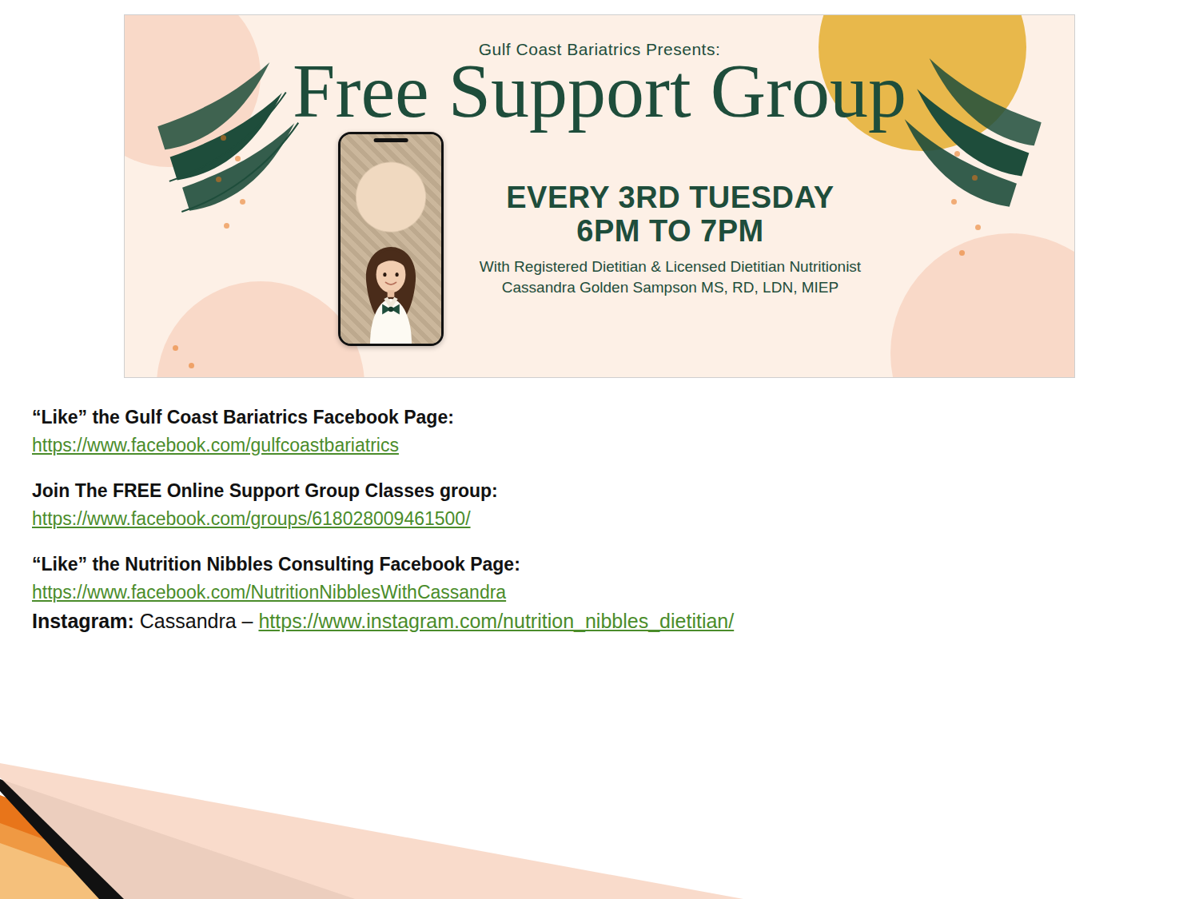Gulf Coast Bariatrics Presents:
Free Support Group
EVERY 3RD TUESDAY
6PM TO 7PM
With Registered Dietitian & Licensed Dietitian Nutritionist
Cassandra Golden Sampson MS, RD, LDN, MIEP
“Like” the Gulf Coast Bariatrics Facebook Page:
https://www.facebook.com/gulfcoastbariatrics
Join The FREE Online Support Group Classes group:
https://www.facebook.com/groups/618028009461500/
“Like” the Nutrition Nibbles Consulting Facebook Page:
https://www.facebook.com/NutritionNibblesWithCassandra
Instagram: Cassandra – https://www.instagram.com/nutrition_nibbles_dietitian/